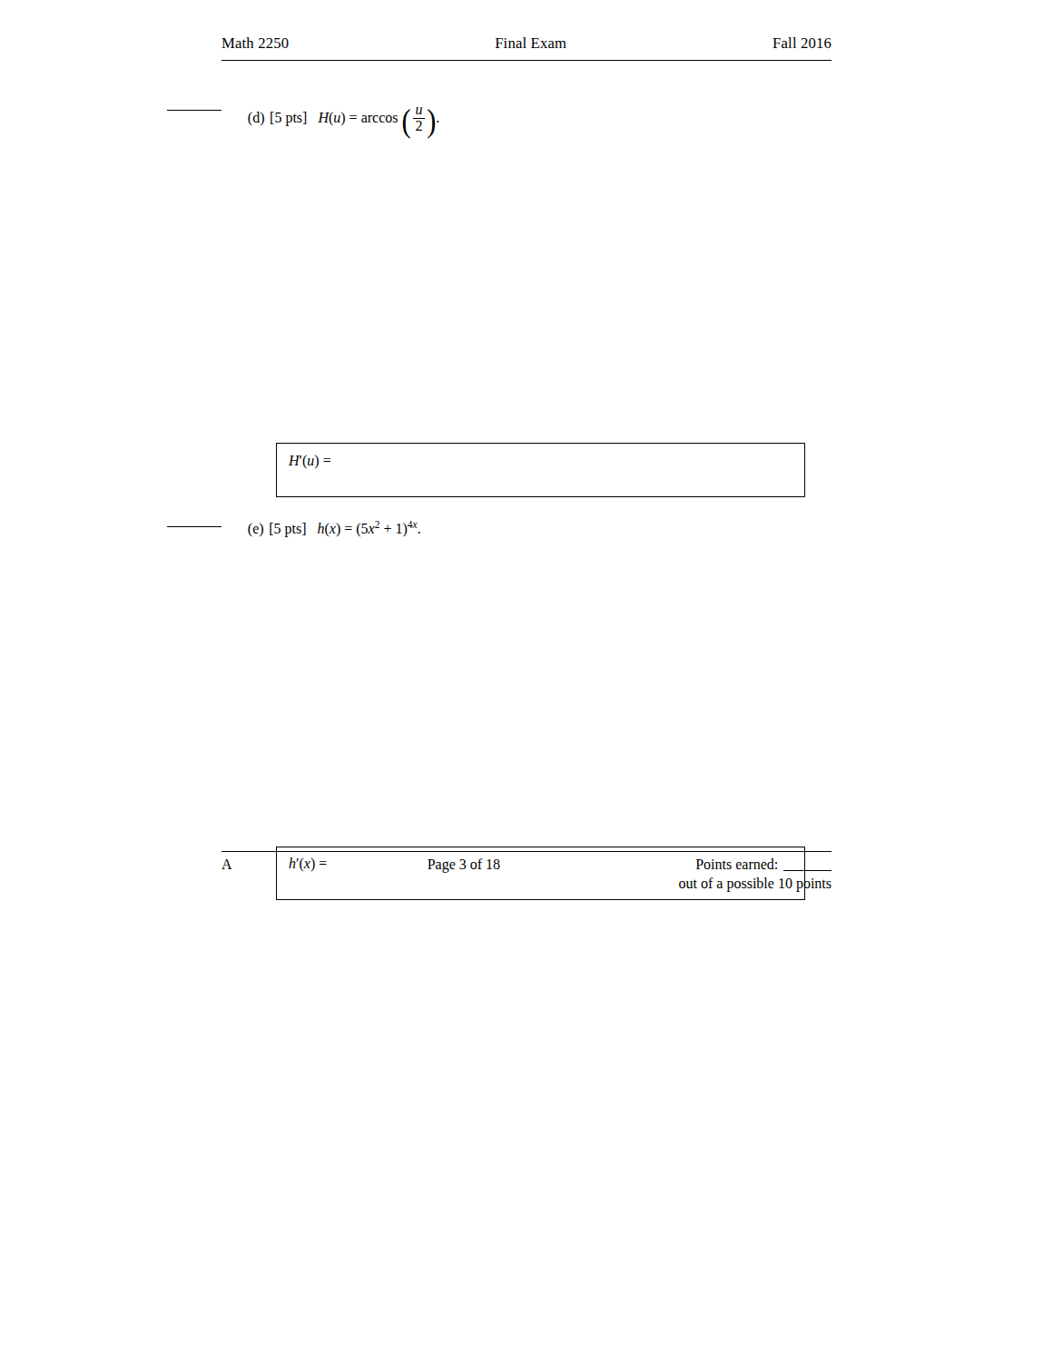Math 2250
Final Exam
Fall 2016
(d)[5 pts] H(u) = arccos (u 2).
H′(u) =
(e)[5 pts] h(x) = (5x2 + 1)4x.
h′(x) =
A
Page 3 of 18
Points earned:
out of a possible 10 points